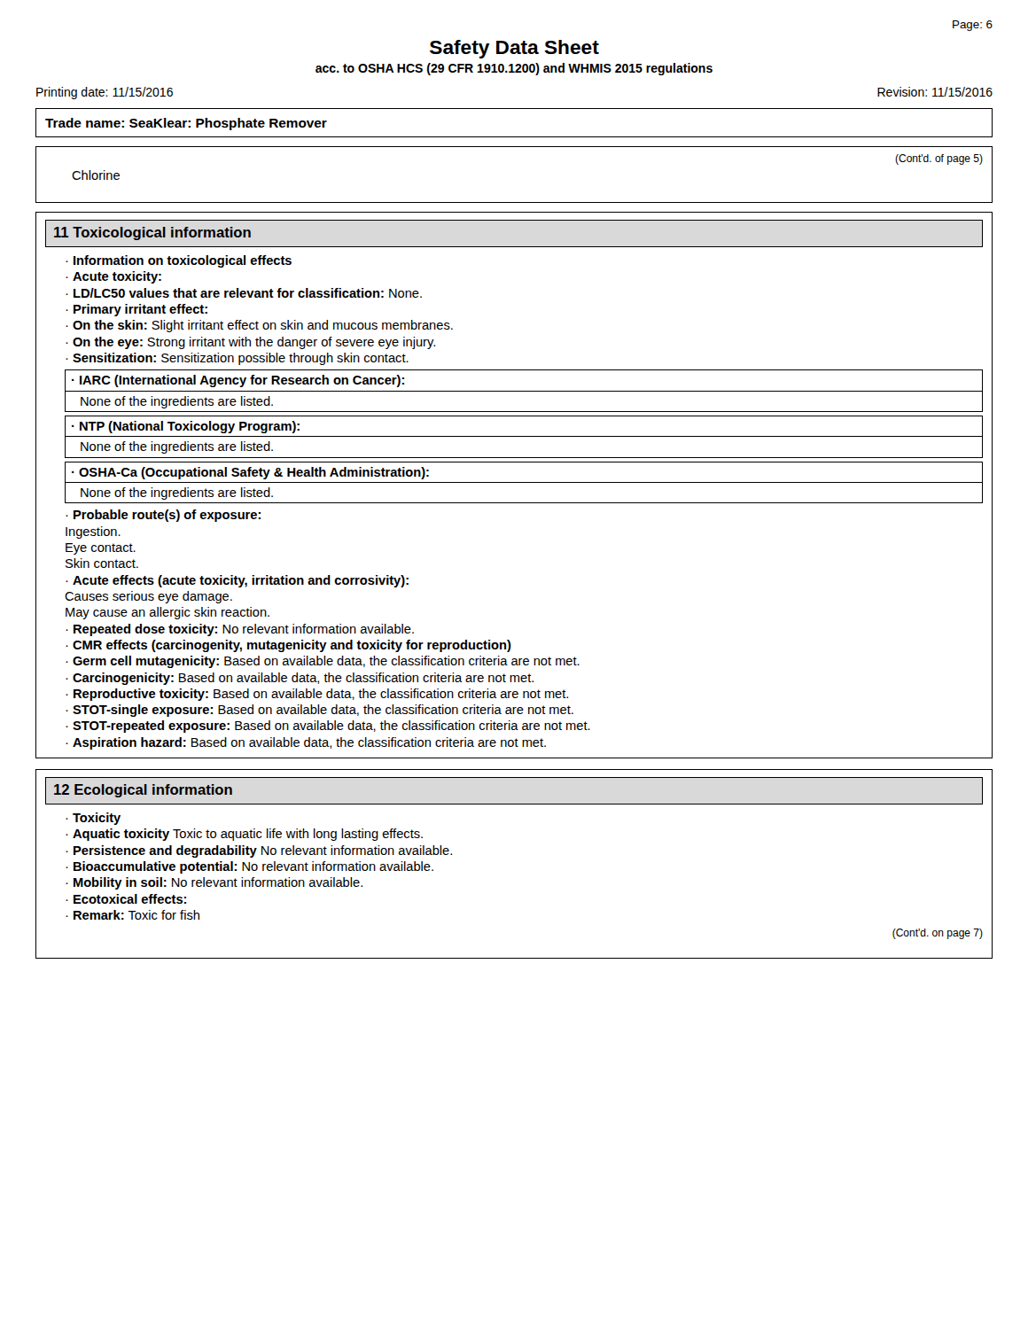Page: 6
Safety Data Sheet
acc. to OSHA HCS (29 CFR 1910.1200) and WHMIS 2015 regulations
Printing date: 11/15/2016 Revision: 11/15/2016
Trade name: SeaKlear: Phosphate Remover
(Cont'd. of page 5)
Chlorine
11 Toxicological information
· Information on toxicological effects
· Acute toxicity:
· LD/LC50 values that are relevant for classification: None.
· Primary irritant effect:
· On the skin: Slight irritant effect on skin and mucous membranes.
· On the eye: Strong irritant with the danger of severe eye injury.
· Sensitization: Sensitization possible through skin contact.
· IARC (International Agency for Research on Cancer):
None of the ingredients are listed.
· NTP (National Toxicology Program):
None of the ingredients are listed.
· OSHA-Ca (Occupational Safety & Health Administration):
None of the ingredients are listed.
· Probable route(s) of exposure:
Ingestion.
Eye contact.
Skin contact.
· Acute effects (acute toxicity, irritation and corrosivity):
Causes serious eye damage.
May cause an allergic skin reaction.
· Repeated dose toxicity: No relevant information available.
· CMR effects (carcinogenity, mutagenicity and toxicity for reproduction)
· Germ cell mutagenicity: Based on available data, the classification criteria are not met.
· Carcinogenicity: Based on available data, the classification criteria are not met.
· Reproductive toxicity: Based on available data, the classification criteria are not met.
· STOT-single exposure: Based on available data, the classification criteria are not met.
· STOT-repeated exposure: Based on available data, the classification criteria are not met.
· Aspiration hazard: Based on available data, the classification criteria are not met.
12 Ecological information
· Toxicity
· Aquatic toxicity Toxic to aquatic life with long lasting effects.
· Persistence and degradability No relevant information available.
· Bioaccumulative potential: No relevant information available.
· Mobility in soil: No relevant information available.
· Ecotoxical effects:
· Remark: Toxic for fish
(Cont'd. on page 7)